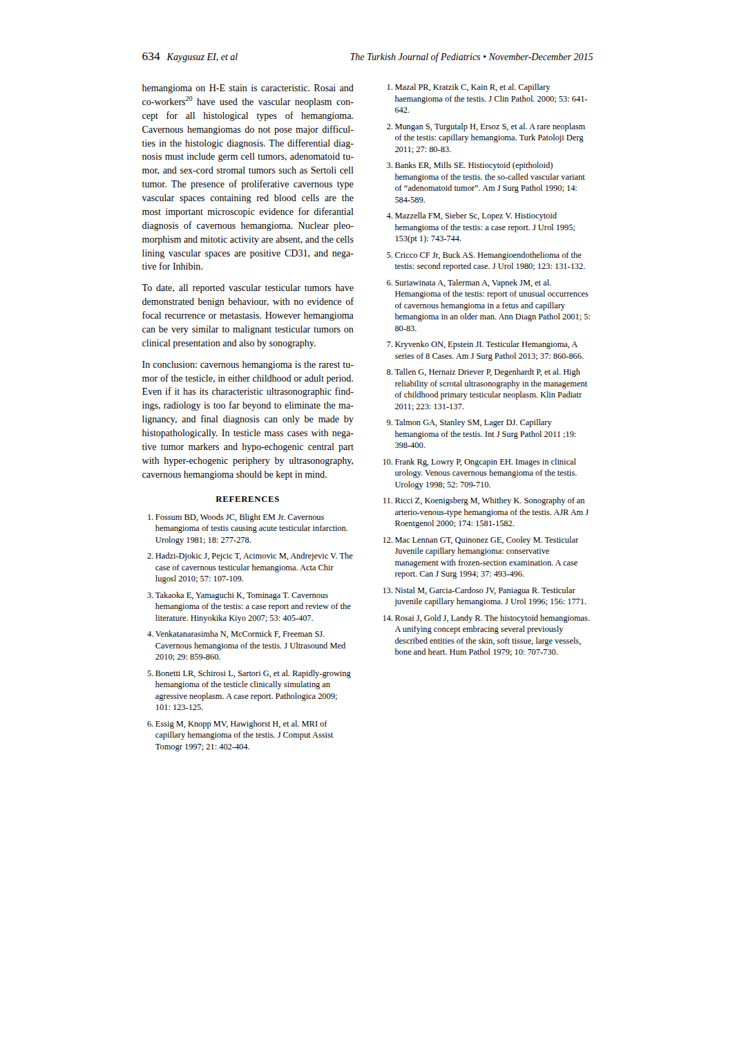634 Kaygusuz EI, et al
The Turkish Journal of Pediatrics • November-December 2015
hemangioma on H-E stain is caracteristic. Rosai and co-workers20 have used the vascular neoplasm concept for all histological types of hemangioma. Cavernous hemangiomas do not pose major difficulties in the histologic diagnosis. The differential diagnosis must include germ cell tumors, adenomatoid tumor, and sex-cord stromal tumors such as Sertoli cell tumor. The presence of proliferative cavernous type vascular spaces containing red blood cells are the most important microscopic evidence for diferantial diagnosis of cavernous hemangioma. Nuclear pleomorphism and mitotic activity are absent, and the cells lining vascular spaces are positive CD31, and negative for Inhibin.
To date, all reported vascular testicular tumors have demonstrated benign behaviour, with no evidence of focal recurrence or metastasis. However hemangioma can be very similar to malignant testicular tumors on clinical presentation and also by sonography.
In conclusion: cavernous hemangioma is the rarest tumor of the testicle, in either childhood or adult period. Even if it has its characteristic ultrasonographic findings, radiology is too far beyond to eliminate the malignancy, and final diagnosis can only be made by histopathologically. In testicle mass cases with negative tumor markers and hypo-echogenic central part with hyper-echogenic periphery by ultrasonography, cavernous hemangioma should be kept in mind.
References
Fossum BD, Woods JC, Blight EM Jr. Cavernous hemangioma of testis causing acute testicular infarction. Urology 1981; 18: 277-278.
Hadzi-Djokic J, Pejcic T, Acimovic M, Andrejevic V. The case of cavernous testicular hemangioma. Acta Chir lugosl 2010; 57: 107-109.
Takaoka E, Yamaguchi K, Tominaga T. Cavernous hemangioma of the testis: a case report and review of the literature. Hinyokika Kiyo 2007; 53: 405-407.
Venkatanarasimha N, McCormick F, Freeman SJ. Cavernous hemangioma of the testis. J Ultrasound Med 2010; 29: 859-860.
Bonetti LR, Schirosi L, Sartori G, et al. Rapidly-growing hemangioma of the testicle clinically simulating an agressive neoplasm. A case report. Pathologica 2009; 101: 123-125.
Essig M, Knopp MV, Hawighorst H, et al. MRI of capillary hemangioma of the testis. J Comput Assist Tomogr 1997; 21: 402-404.
Mazal PR, Kratzik C, Kain R, et al. Capillary haemangioma of the testis. J Clin Pathol. 2000; 53: 641-642.
Mungan S, Turgutalp H, Ersoz S, et al. A rare neoplasm of the testis: capillary hemangioma. Turk Patoloji Derg 2011; 27: 80-83.
Banks ER, Mills SE. Histiocytoid (epitholoid) hemangioma of the testis. the so-called vascular variant of “adenomatoid tumor”. Am J Surg Pathol 1990; 14: 584-589.
Mazzella FM, Sieber Sc, Lopez V. Histiocytoid hemangioma of the testis: a case report. J Urol 1995; 153(pt 1): 743-744.
Cricco CF Jr, Buck AS. Hemangioendothelioma of the testis: second reported case. J Urol 1980; 123: 131-132.
Suriawinata A, Talerman A, Vapnek JM, et al. Hemangioma of the testis: report of unusual occurrences of cavernous hemangioma in a fetus and capillary hemangioma in an older man. Ann Diagn Pathol 2001; 5: 80-83.
Kryvenko ON, Epstein JI. Testicular Hemangioma, A series of 8 Cases. Am J Surg Pathol 2013; 37: 860-866.
Tallen G, Hernaiz Driever P, Degenhardt P, et al. High reliability of scrotal ultrasonography in the management of childhood primary testicular neoplasm. Klin Padiatr 2011; 223: 131-137.
Talmon GA, Stanley SM, Lager DJ. Capillary hemangioma of the testis. Int J Surg Pathol 2011 ;19: 398-400.
Frank Rg, Lowry P, Ongcapin EH. Images in clinical urology. Venous cavernous hemangioma of the testis. Urology 1998; 52: 709-710.
Ricci Z, Koenigsberg M, Whithey K. Sonography of an arterio-venous-type hemangioma of the testis. AJR Am J Roentgenol 2000; 174: 1581-1582.
Mac Lennan GT, Quinonez GE, Cooley M. Testicular Juvenile capillary hemangioma: conservative management with frozen-section examination. A case report. Can J Surg 1994; 37: 493-496.
Nistal M, Garcia-Cardoso JV, Paniagua R. Testicular juvenile capillary hemangioma. J Urol 1996; 156: 1771.
Rosai J, Gold J, Landy R. The histocytoid hemangiomas. A unifying concept embracing several previously described entities of the skin, soft tissue, large vessels, bone and heart. Hum Pathol 1979; 10: 707-730.